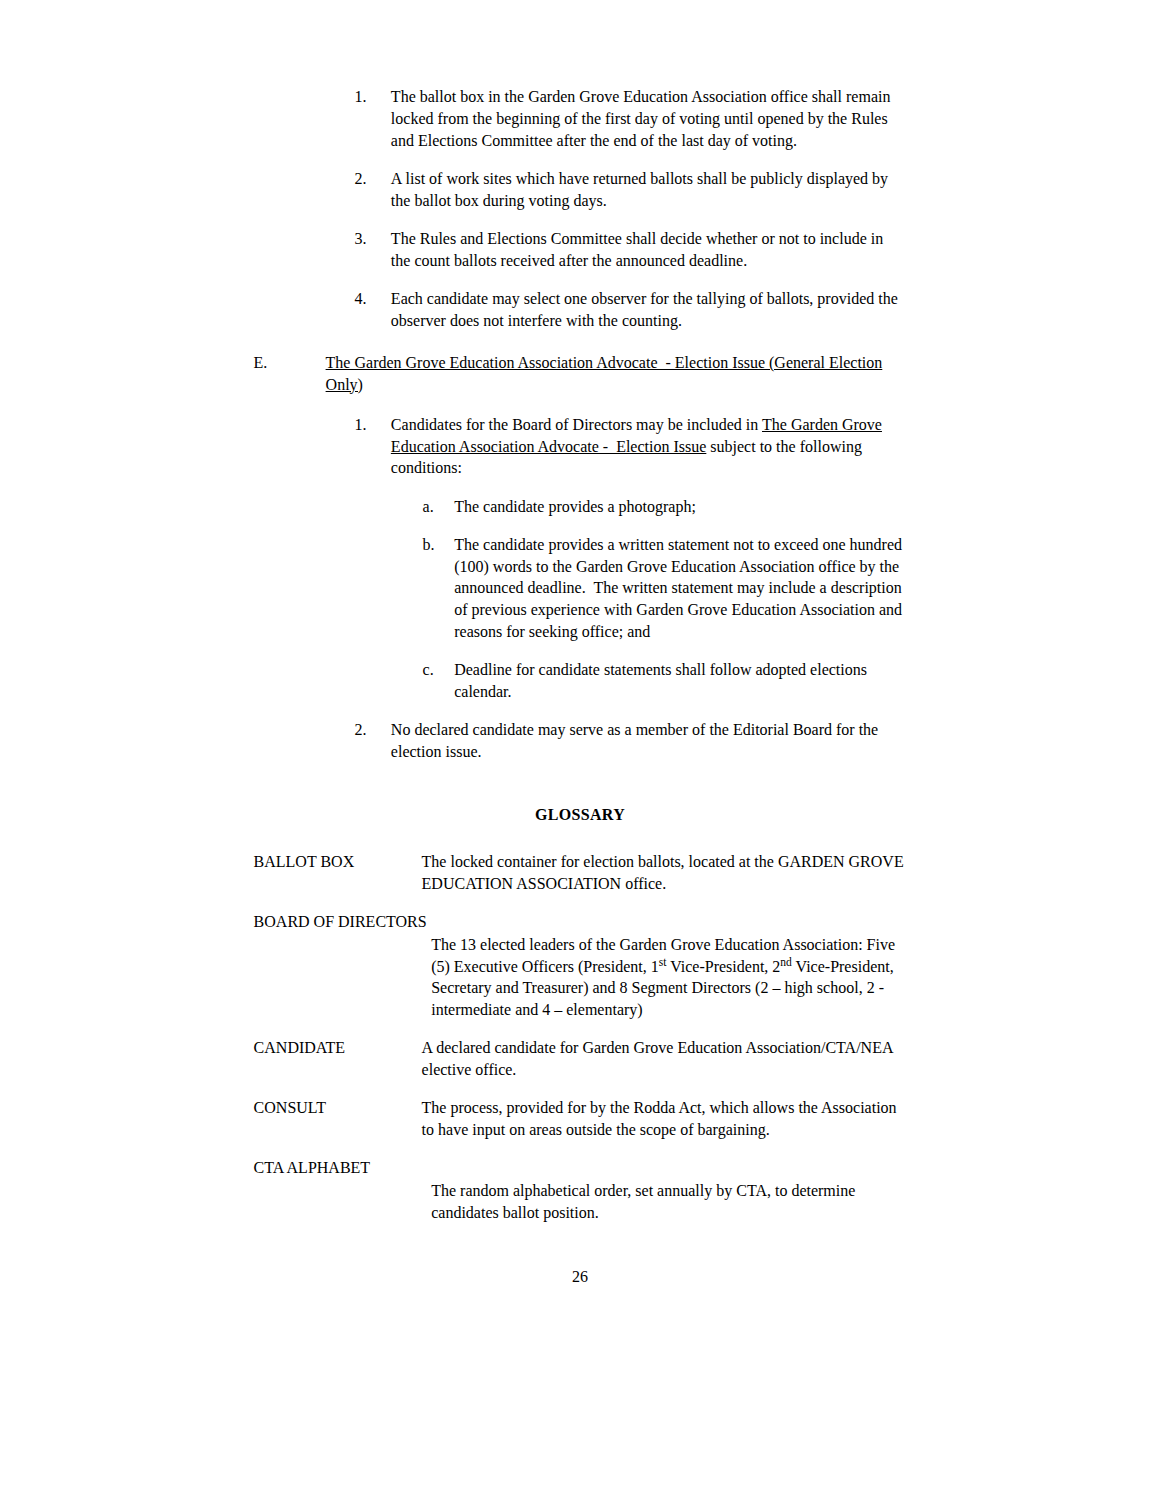1. The ballot box in the Garden Grove Education Association office shall remain locked from the beginning of the first day of voting until opened by the Rules and Elections Committee after the end of the last day of voting.
2. A list of work sites which have returned ballots shall be publicly displayed by the ballot box during voting days.
3. The Rules and Elections Committee shall decide whether or not to include in the count ballots received after the announced deadline.
4. Each candidate may select one observer for the tallying of ballots, provided the observer does not interfere with the counting.
E. The Garden Grove Education Association Advocate - Election Issue (General Election Only)
1. Candidates for the Board of Directors may be included in The Garden Grove Education Association Advocate - Election Issue subject to the following conditions:
a. The candidate provides a photograph;
b. The candidate provides a written statement not to exceed one hundred (100) words to the Garden Grove Education Association office by the announced deadline. The written statement may include a description of previous experience with Garden Grove Education Association and reasons for seeking office; and
c. Deadline for candidate statements shall follow adopted elections calendar.
2. No declared candidate may serve as a member of the Editorial Board for the election issue.
GLOSSARY
| BALLOT BOX | The locked container for election ballots, located at the GARDEN GROVE EDUCATION ASSOCIATION office. |
BOARD OF DIRECTORS
The 13 elected leaders of the Garden Grove Education Association: Five (5) Executive Officers (President, 1st Vice-President, 2nd Vice-President, Secretary and Treasurer) and 8 Segment Directors (2 – high school, 2 - intermediate and 4 – elementary)
| CANDIDATE | A declared candidate for Garden Grove Education Association/CTA/NEA elective office. |
| CONSULT | The process, provided for by the Rodda Act, which allows the Association to have input on areas outside the scope of bargaining. |
CTA ALPHABET
The random alphabetical order, set annually by CTA, to determine candidates ballot position.
26